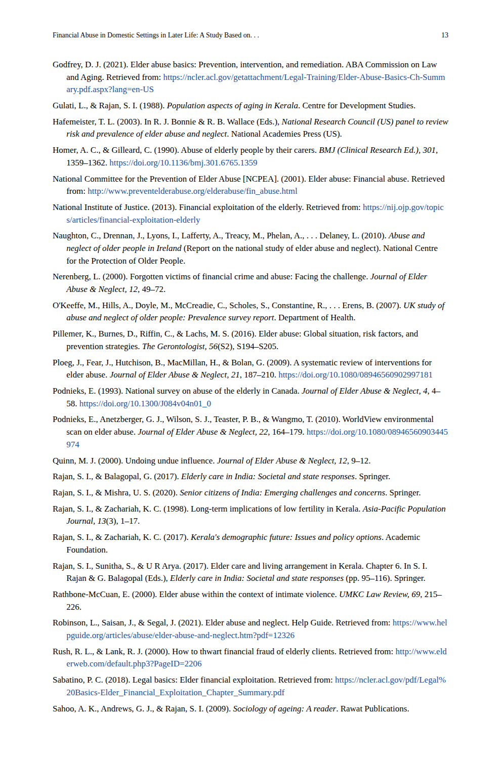Financial Abuse in Domestic Settings in Later Life: A Study Based on. . . 13
Godfrey, D. J. (2021). Elder abuse basics: Prevention, intervention, and remediation. ABA Commission on Law and Aging. Retrieved from: https://ncler.acl.gov/getattachment/Legal-Training/Elder-Abuse-Basics-Ch-Summary.pdf.aspx?lang=en-US
Gulati, L., & Rajan, S. I. (1988). Population aspects of aging in Kerala. Centre for Development Studies.
Hafemeister, T. L. (2003). In R. J. Bonnie & R. B. Wallace (Eds.), National Research Council (US) panel to review risk and prevalence of elder abuse and neglect. National Academies Press (US).
Homer, A. C., & Gilleard, C. (1990). Abuse of elderly people by their carers. BMJ (Clinical Research Ed.), 301, 1359–1362. https://doi.org/10.1136/bmj.301.6765.1359
National Committee for the Prevention of Elder Abuse [NCPEA]. (2001). Elder abuse: Financial abuse. Retrieved from: http://www.preventelderabuse.org/elderabuse/fin_abuse.html
National Institute of Justice. (2013). Financial exploitation of the elderly. Retrieved from: https://nij.ojp.gov/topics/articles/financial-exploitation-elderly
Naughton, C., Drennan, J., Lyons, I., Lafferty, A., Treacy, M., Phelan, A., . . . Delaney, L. (2010). Abuse and neglect of older people in Ireland (Report on the national study of elder abuse and neglect). National Centre for the Protection of Older People.
Nerenberg, L. (2000). Forgotten victims of financial crime and abuse: Facing the challenge. Journal of Elder Abuse & Neglect, 12, 49–72.
O'Keeffe, M., Hills, A., Doyle, M., McCreadie, C., Scholes, S., Constantine, R., . . . Erens, B. (2007). UK study of abuse and neglect of older people: Prevalence survey report. Department of Health.
Pillemer, K., Burnes, D., Riffin, C., & Lachs, M. S. (2016). Elder abuse: Global situation, risk factors, and prevention strategies. The Gerontologist, 56(S2), S194–S205.
Ploeg, J., Fear, J., Hutchison, B., MacMillan, H., & Bolan, G. (2009). A systematic review of interventions for elder abuse. Journal of Elder Abuse & Neglect, 21, 187–210. https://doi.org/10.1080/08946560902997181
Podnieks, E. (1993). National survey on abuse of the elderly in Canada. Journal of Elder Abuse & Neglect, 4, 4–58. https://doi.org/10.1300/J084v04n01_0
Podnieks, E., Anetzberger, G. J., Wilson, S. J., Teaster, P. B., & Wangmo, T. (2010). WorldView environmental scan on elder abuse. Journal of Elder Abuse & Neglect, 22, 164–179. https://doi.org/10.1080/08946560903445974
Quinn, M. J. (2000). Undoing undue influence. Journal of Elder Abuse & Neglect, 12, 9–12.
Rajan, S. I., & Balagopal, G. (2017). Elderly care in India: Societal and state responses. Springer.
Rajan, S. I., & Mishra, U. S. (2020). Senior citizens of India: Emerging challenges and concerns. Springer.
Rajan, S. I., & Zachariah, K. C. (1998). Long-term implications of low fertility in Kerala. Asia-Pacific Population Journal, 13(3), 1–17.
Rajan, S. I., & Zachariah, K. C. (2017). Kerala's demographic future: Issues and policy options. Academic Foundation.
Rajan, S. I., Sunitha, S., & U R Arya. (2017). Elder care and living arrangement in Kerala. Chapter 6. In S. I. Rajan & G. Balagopal (Eds.), Elderly care in India: Societal and state responses (pp. 95–116). Springer.
Rathbone-McCuan, E. (2000). Elder abuse within the context of intimate violence. UMKC Law Review, 69, 215–226.
Robinson, L., Saisan, J., & Segal, J. (2021). Elder abuse and neglect. Help Guide. Retrieved from: https://www.helpguide.org/articles/abuse/elder-abuse-and-neglect.htm?pdf=12326
Rush, R. L., & Lank, R. J. (2000). How to thwart financial fraud of elderly clients. Retrieved from: http://www.elderweb.com/default.php3?PageID=2206
Sabatino, P. C. (2018). Legal basics: Elder financial exploitation. Retrieved from: https://ncler.acl.gov/pdf/Legal%20Basics-Elder_Financial_Exploitation_Chapter_Summary.pdf
Sahoo, A. K., Andrews, G. J., & Rajan, S. I. (2009). Sociology of ageing: A reader. Rawat Publications.